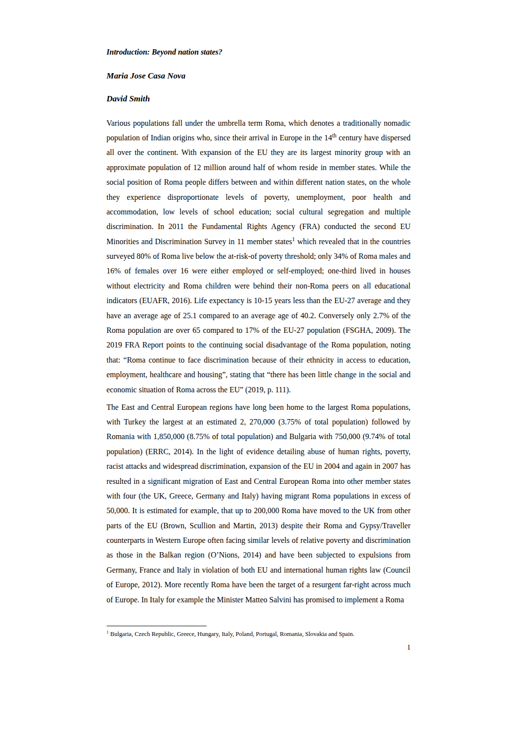Introduction: Beyond nation states?
Maria Jose Casa Nova
David Smith
Various populations fall under the umbrella term Roma, which denotes a traditionally nomadic population of Indian origins who, since their arrival in Europe in the 14th century have dispersed all over the continent. With expansion of the EU they are its largest minority group with an approximate population of 12 million around half of whom reside in member states. While the social position of Roma people differs between and within different nation states, on the whole they experience disproportionate levels of poverty, unemployment, poor health and accommodation, low levels of school education; social cultural segregation and multiple discrimination. In 2011 the Fundamental Rights Agency (FRA) conducted the second EU Minorities and Discrimination Survey in 11 member states1 which revealed that in the countries surveyed 80% of Roma live below the at-risk-of poverty threshold; only 34% of Roma males and 16% of females over 16 were either employed or self-employed; one-third lived in houses without electricity and Roma children were behind their non-Roma peers on all educational indicators (EUAFR, 2016). Life expectancy is 10-15 years less than the EU-27 average and they have an average age of 25.1 compared to an average age of 40.2. Conversely only 2.7% of the Roma population are over 65 compared to 17% of the EU-27 population (FSGHA, 2009). The 2019 FRA Report points to the continuing social disadvantage of the Roma population, noting that: “Roma continue to face discrimination because of their ethnicity in access to education, employment, healthcare and housing”, stating that “there has been little change in the social and economic situation of Roma across the EU” (2019, p. 111).
The East and Central European regions have long been home to the largest Roma populations, with Turkey the largest at an estimated 2, 270,000 (3.75% of total population) followed by Romania with 1,850,000 (8.75% of total population) and Bulgaria with 750,000 (9.74% of total population) (ERRC, 2014). In the light of evidence detailing abuse of human rights, poverty, racist attacks and widespread discrimination, expansion of the EU in 2004 and again in 2007 has resulted in a significant migration of East and Central European Roma into other member states with four (the UK, Greece, Germany and Italy) having migrant Roma populations in excess of 50,000. It is estimated for example, that up to 200,000 Roma have moved to the UK from other parts of the EU (Brown, Scullion and Martin, 2013) despite their Roma and Gypsy/Traveller counterparts in Western Europe often facing similar levels of relative poverty and discrimination as those in the Balkan region (O’Nions, 2014) and have been subjected to expulsions from Germany, France and Italy in violation of both EU and international human rights law (Council of Europe, 2012). More recently Roma have been the target of a resurgent far-right across much of Europe. In Italy for example the Minister Matteo Salvini has promised to implement a Roma
1 Bulgaria, Czech Republic, Greece, Hungary, Italy, Poland, Portugal, Romania, Slovakia and Spain.
1